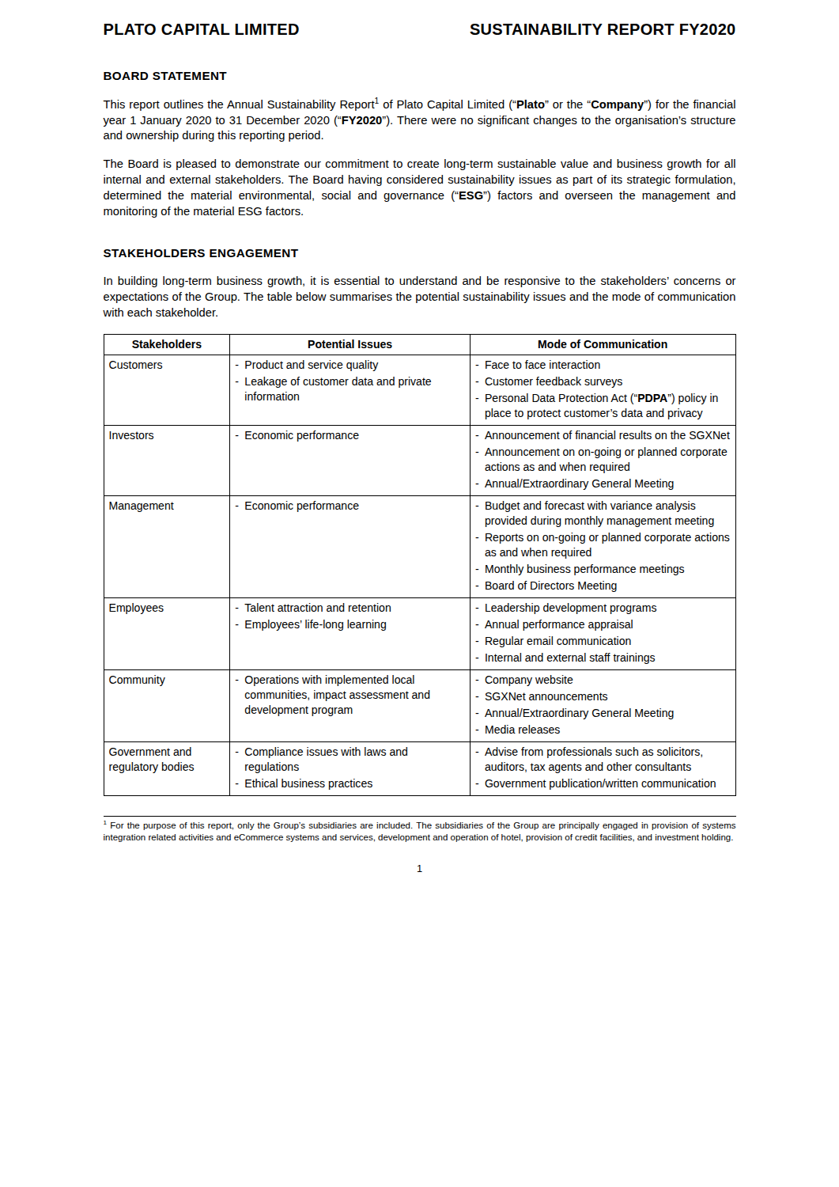PLATO CAPITAL LIMITED SUSTAINABILITY REPORT FY2020
Board Statement
This report outlines the Annual Sustainability Report1 of Plato Capital Limited (“Plato” or the “Company”) for the financial year 1 January 2020 to 31 December 2020 (“FY2020”). There were no significant changes to the organisation’s structure and ownership during this reporting period.
The Board is pleased to demonstrate our commitment to create long-term sustainable value and business growth for all internal and external stakeholders. The Board having considered sustainability issues as part of its strategic formulation, determined the material environmental, social and governance (“ESG”) factors and overseen the management and monitoring of the material ESG factors.
Stakeholders Engagement
In building long-term business growth, it is essential to understand and be responsive to the stakeholders’ concerns or expectations of the Group. The table below summarises the potential sustainability issues and the mode of communication with each stakeholder.
| Stakeholders | Potential Issues | Mode of Communication |
| --- | --- | --- |
| Customers | Product and service quality Leakage of customer data and private information | Face to face interaction Customer feedback surveys Personal Data Protection Act (“ PDPA ”) policy in place to protect customer’s data and privacy |
| Investors | Economic performance | Announcement of financial results on the SGXNet Announcement on on-going or planned corporate actions as and when required Annual/Extraordinary General Meeting |
| Management | Economic performance | Budget and forecast with variance analysis provided during monthly management meeting Reports on on-going or planned corporate actions as and when required Monthly business performance meetings Board of Directors Meeting |
| Employees | Talent attraction and retention Employees’ life-long learning | Leadership development programs Annual performance appraisal Regular email communication Internal and external staff trainings |
| Community | Operations with implemented local communities, impact assessment and development program | Company website SGXNet announcements Annual/Extraordinary General Meeting Media releases |
| Government and regulatory bodies | Compliance issues with laws and regulations Ethical business practices | Advise from professionals such as solicitors, auditors, tax agents and other consultants Government publication/written communication |
1 For the purpose of this report, only the Group’s subsidiaries are included. The subsidiaries of the Group are principally engaged in provision of systems integration related activities and eCommerce systems and services, development and operation of hotel, provision of credit facilities, and investment holding.
1